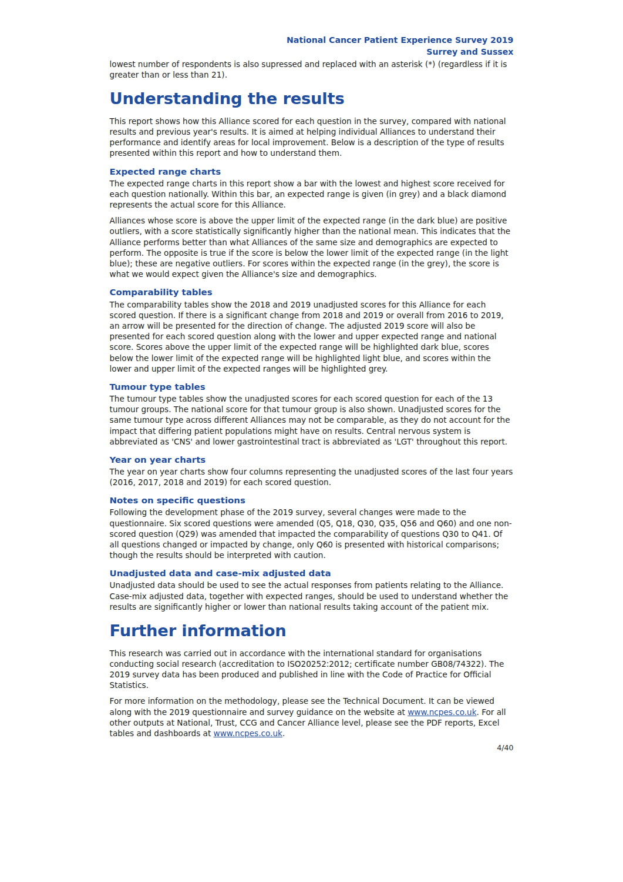National Cancer Patient Experience Survey 2019
Surrey and Sussex
lowest number of respondents is also supressed and replaced with an asterisk (*) (regardless if it is greater than or less than 21).
Understanding the results
This report shows how this Alliance scored for each question in the survey, compared with national results and previous year's results. It is aimed at helping individual Alliances to understand their performance and identify areas for local improvement. Below is a description of the type of results presented within this report and how to understand them.
Expected range charts
The expected range charts in this report show a bar with the lowest and highest score received for each question nationally. Within this bar, an expected range is given (in grey) and a black diamond represents the actual score for this Alliance.
Alliances whose score is above the upper limit of the expected range (in the dark blue) are positive outliers, with a score statistically significantly higher than the national mean. This indicates that the Alliance performs better than what Alliances of the same size and demographics are expected to perform. The opposite is true if the score is below the lower limit of the expected range (in the light blue); these are negative outliers. For scores within the expected range (in the grey), the score is what we would expect given the Alliance's size and demographics.
Comparability tables
The comparability tables show the 2018 and 2019 unadjusted scores for this Alliance for each scored question. If there is a significant change from 2018 and 2019 or overall from 2016 to 2019, an arrow will be presented for the direction of change. The adjusted 2019 score will also be presented for each scored question along with the lower and upper expected range and national score. Scores above the upper limit of the expected range will be highlighted dark blue, scores below the lower limit of the expected range will be highlighted light blue, and scores within the lower and upper limit of the expected ranges will be highlighted grey.
Tumour type tables
The tumour type tables show the unadjusted scores for each scored question for each of the 13 tumour groups. The national score for that tumour group is also shown. Unadjusted scores for the same tumour type across different Alliances may not be comparable, as they do not account for the impact that differing patient populations might have on results. Central nervous system is abbreviated as 'CNS' and lower gastrointestinal tract is abbreviated as 'LGT' throughout this report.
Year on year charts
The year on year charts show four columns representing the unadjusted scores of the last four years (2016, 2017, 2018 and 2019) for each scored question.
Notes on specific questions
Following the development phase of the 2019 survey, several changes were made to the questionnaire. Six scored questions were amended (Q5, Q18, Q30, Q35, Q56 and Q60) and one non-scored question (Q29) was amended that impacted the comparability of questions Q30 to Q41. Of all questions changed or impacted by change, only Q60 is presented with historical comparisons; though the results should be interpreted with caution.
Unadjusted data and case-mix adjusted data
Unadjusted data should be used to see the actual responses from patients relating to the Alliance. Case-mix adjusted data, together with expected ranges, should be used to understand whether the results are significantly higher or lower than national results taking account of the patient mix.
Further information
This research was carried out in accordance with the international standard for organisations conducting social research (accreditation to ISO20252:2012; certificate number GB08/74322). The 2019 survey data has been produced and published in line with the Code of Practice for Official Statistics.
For more information on the methodology, please see the Technical Document. It can be viewed along with the 2019 questionnaire and survey guidance on the website at www.ncpes.co.uk. For all other outputs at National, Trust, CCG and Cancer Alliance level, please see the PDF reports, Excel tables and dashboards at www.ncpes.co.uk.
4/40